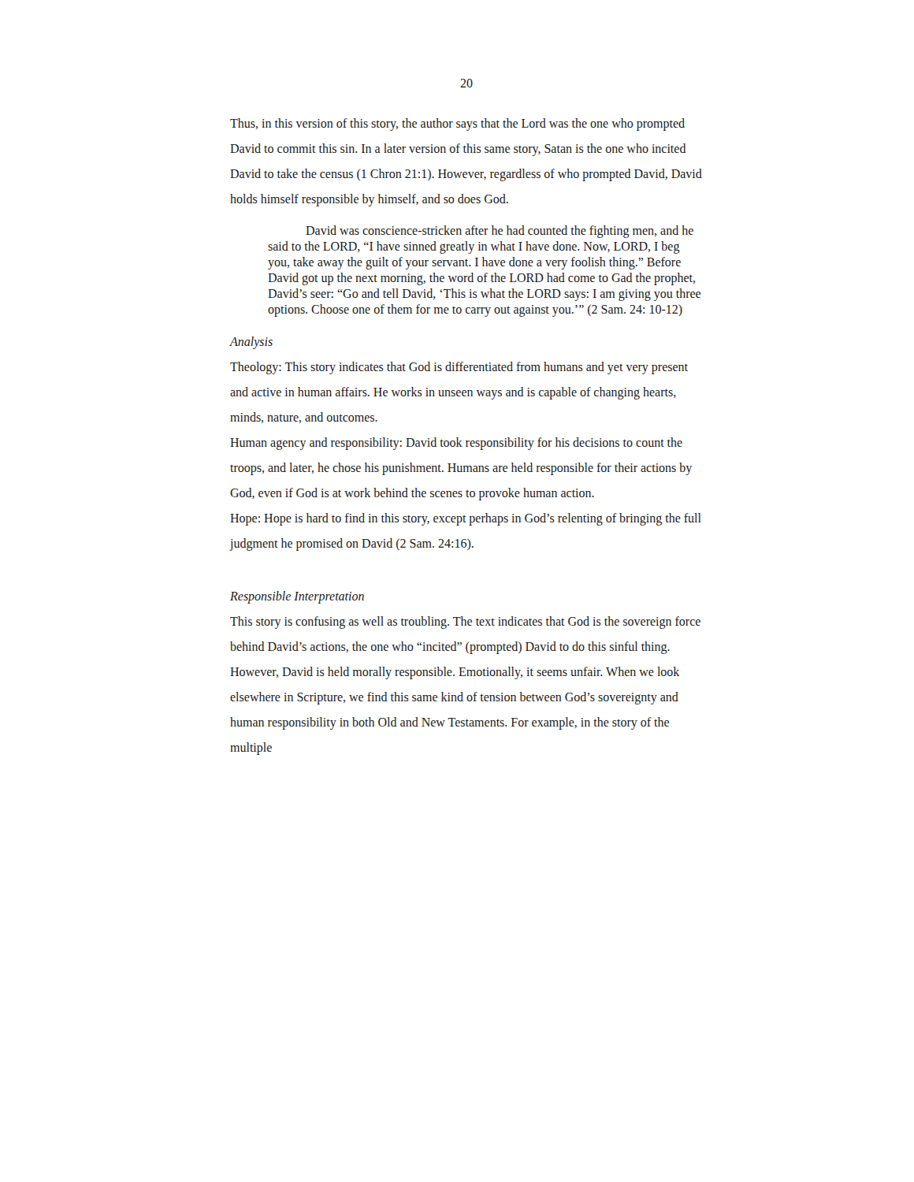20
Thus, in this version of this story, the author says that the Lord was the one who prompted David to commit this sin. In a later version of this same story, Satan is the one who incited David to take the census (1 Chron 21:1). However, regardless of who prompted David, David holds himself responsible by himself, and so does God.
David was conscience-stricken after he had counted the fighting men, and he said to the LORD, “I have sinned greatly in what I have done. Now, LORD, I beg you, take away the guilt of your servant. I have done a very foolish thing.” Before David got up the next morning, the word of the LORD had come to Gad the prophet, David’s seer: “Go and tell David, ‘This is what the LORD says: I am giving you three options. Choose one of them for me to carry out against you.’” (2 Sam. 24: 10-12)
Analysis
Theology: This story indicates that God is differentiated from humans and yet very present and active in human affairs. He works in unseen ways and is capable of changing hearts, minds, nature, and outcomes.
Human agency and responsibility: David took responsibility for his decisions to count the troops, and later, he chose his punishment. Humans are held responsible for their actions by God, even if God is at work behind the scenes to provoke human action.
Hope: Hope is hard to find in this story, except perhaps in God’s relenting of bringing the full judgment he promised on David (2 Sam. 24:16).
Responsible Interpretation
This story is confusing as well as troubling. The text indicates that God is the sovereign force behind David’s actions, the one who “incited” (prompted) David to do this sinful thing. However, David is held morally responsible. Emotionally, it seems unfair. When we look elsewhere in Scripture, we find this same kind of tension between God’s sovereignty and human responsibility in both Old and New Testaments. For example, in the story of the multiple